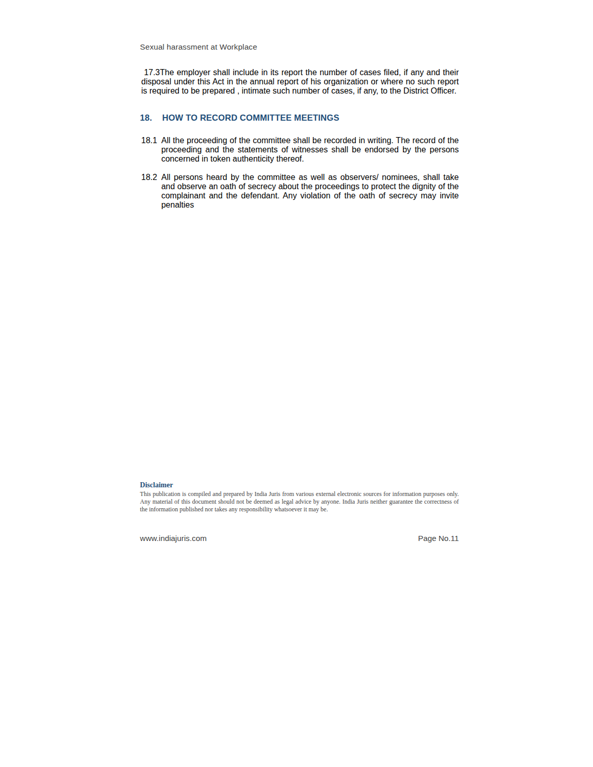Sexual harassment at Workplace
17.3The employer shall include in its report the number of cases filed, if any and their disposal under this Act in the annual report of his organization or where no such report is required to be prepared , intimate such number of cases, if any, to the District Officer.
18. HOW TO RECORD COMMITTEE MEETINGS
18.1
All the proceeding of the committee shall be recorded in writing. The record of the proceeding and the statements of witnesses shall be endorsed by the persons concerned in token authenticity thereof.
18.2
All persons heard by the committee as well as observers/ nominees, shall take and observe an oath of secrecy about the proceedings to protect the dignity of the complainant and the defendant. Any violation of the oath of secrecy may invite penalties
Disclaimer
This publication is compiled and prepared by India Juris from various external electronic sources for information purposes only. Any material of this document should not be deemed as legal advice by anyone. India Juris neither guarantee the correctness of the information published nor takes any responsibility whatsoever it may be.
www.indiajuris.com
Page No.11